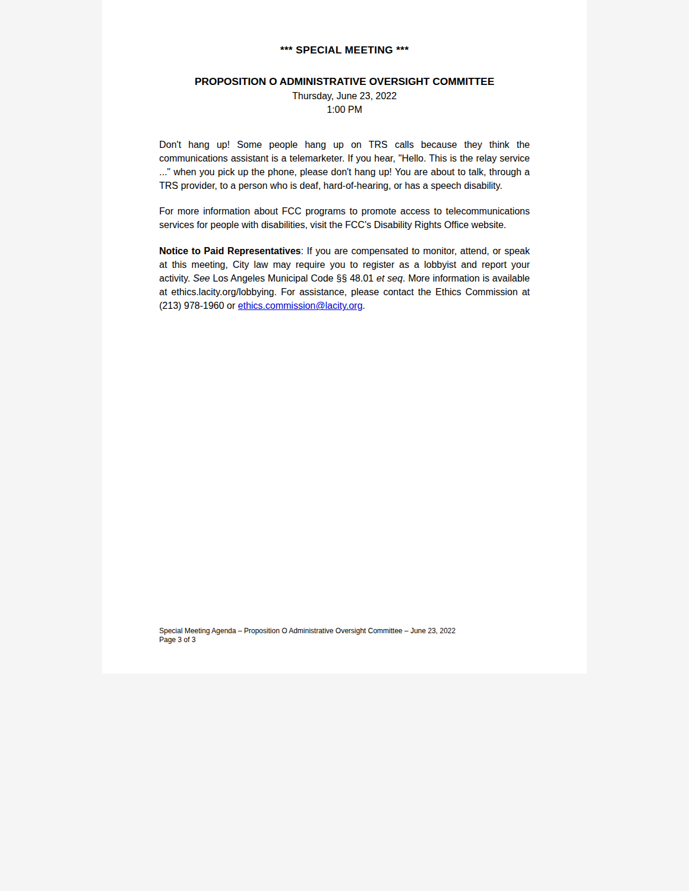*** SPECIAL MEETING ***
PROPOSITION O ADMINISTRATIVE OVERSIGHT COMMITTEE
Thursday, June 23, 2022
1:00 PM
Don't hang up! Some people hang up on TRS calls because they think the communications assistant is a telemarketer. If you hear, "Hello. This is the relay service ..." when you pick up the phone, please don't hang up! You are about to talk, through a TRS provider, to a person who is deaf, hard-of-hearing, or has a speech disability.
For more information about FCC programs to promote access to telecommunications services for people with disabilities, visit the FCC's Disability Rights Office website.
Notice to Paid Representatives: If you are compensated to monitor, attend, or speak at this meeting, City law may require you to register as a lobbyist and report your activity. See Los Angeles Municipal Code §§ 48.01 et seq. More information is available at ethics.lacity.org/lobbying. For assistance, please contact the Ethics Commission at (213) 978-1960 or ethics.commission@lacity.org.
Special Meeting Agenda – Proposition O Administrative Oversight Committee – June 23, 2022
Page 3 of 3